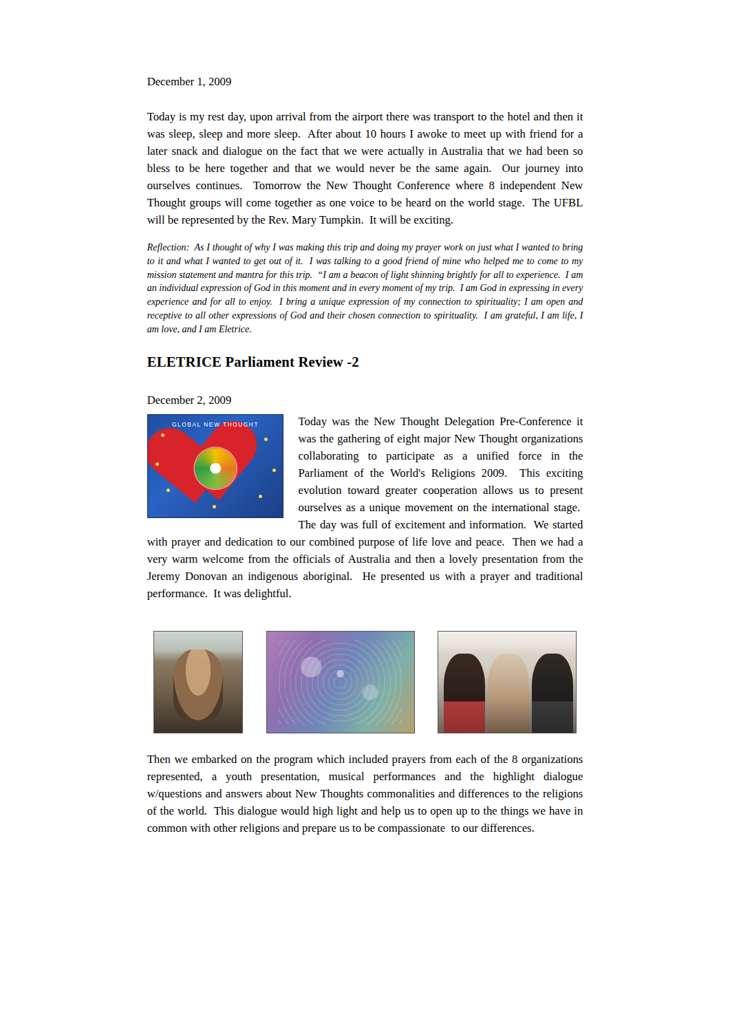December 1, 2009
Today is my rest day, upon arrival from the airport there was transport to the hotel and then it was sleep, sleep and more sleep. After about 10 hours I awoke to meet up with friend for a later snack and dialogue on the fact that we were actually in Australia that we had been so bless to be here together and that we would never be the same again. Our journey into ourselves continues. Tomorrow the New Thought Conference where 8 independent New Thought groups will come together as one voice to be heard on the world stage. The UFBL will be represented by the Rev. Mary Tumpkin. It will be exciting.
Reflection: As I thought of why I was making this trip and doing my prayer work on just what I wanted to bring to it and what I wanted to get out of it. I was talking to a good friend of mine who helped me to come to my mission statement and mantra for this trip. “I am a beacon of light shinning brightly for all to experience. I am an individual expression of God in this moment and in every moment of my trip. I am God in expressing in every experience and for all to enjoy. I bring a unique expression of my connection to spirituality; I am open and receptive to all other expressions of God and their chosen connection to spirituality. I am grateful, I am life, I am love, and I am Eletrice.
ELETRICE Parliament Review -2
December 2, 2009
GLOBAL NEW THOUGHT
Today was the New Thought Delegation Pre-Conference it was the gathering of eight major New Thought organizations collaborating to participate as a unified force in the Parliament of the World's Religions 2009. This exciting evolution toward greater cooperation allows us to present ourselves as a unique movement on the international stage. The day was full of excitement and information. We started with prayer and dedication to our combined purpose of life love and peace. Then we had a very warm welcome from the officials of Australia and then a lovely presentation from the Jeremy Donovan an indigenous aboriginal. He presented us with a prayer and traditional performance. It was delightful.
Then we embarked on the program which included prayers from each of the 8 organizations represented, a youth presentation, musical performances and the highlight dialogue w/questions and answers about New Thoughts commonalities and differences to the religions of the world. This dialogue would high light and help us to open up to the things we have in common with other religions and prepare us to be compassionate to our differences.